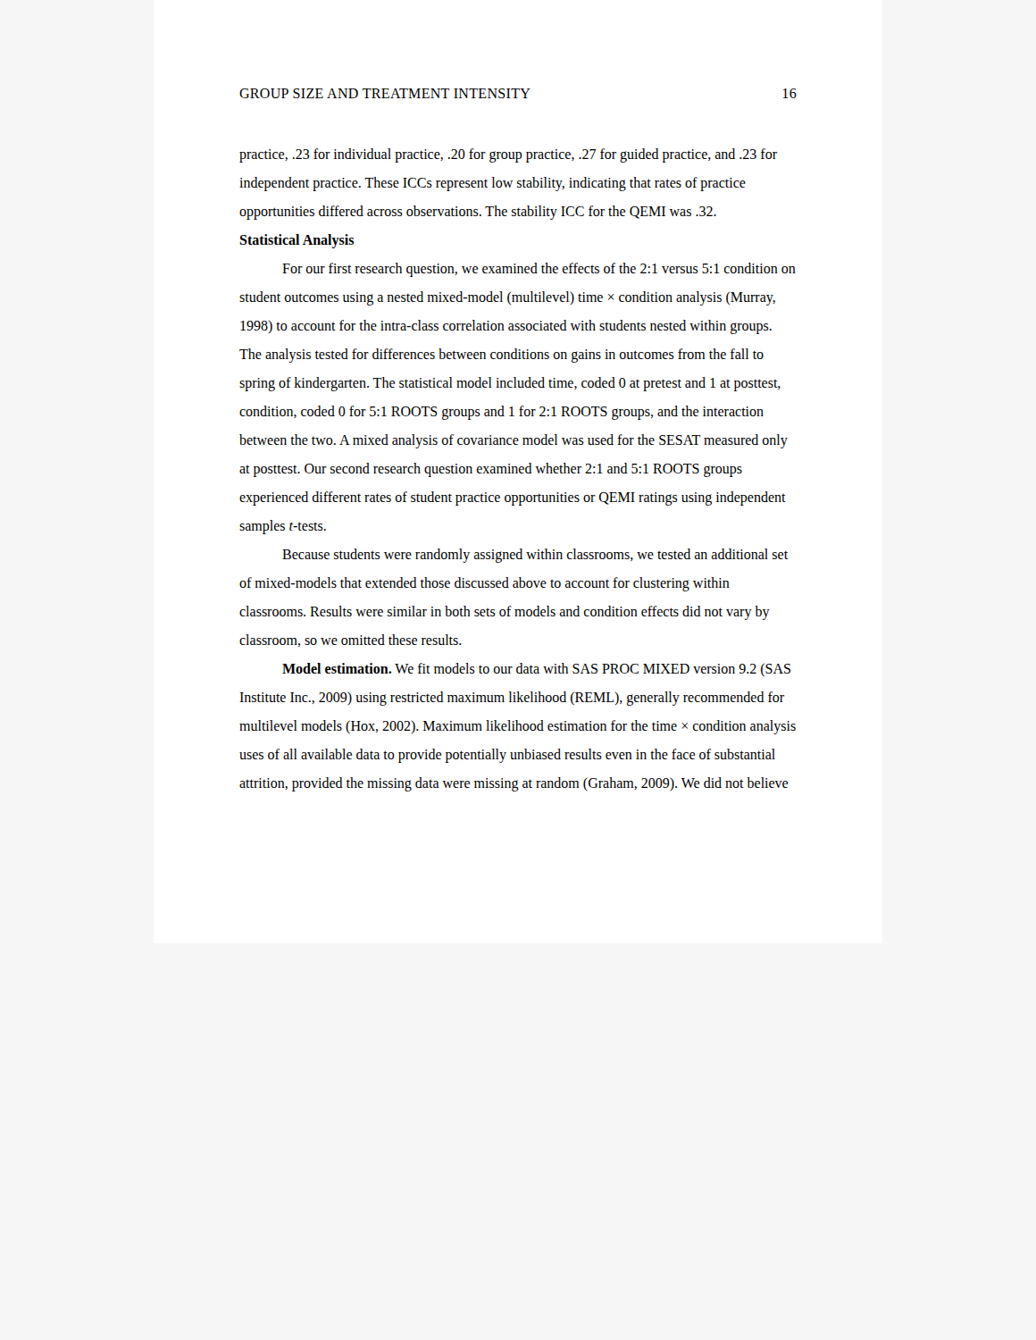Group Size and Treatment Intensity 16
practice, .23 for individual practice, .20 for group practice, .27 for guided practice, and .23 for independent practice. These ICCs represent low stability, indicating that rates of practice opportunities differed across observations. The stability ICC for the QEMI was .32.
Statistical Analysis
For our first research question, we examined the effects of the 2:1 versus 5:1 condition on student outcomes using a nested mixed-model (multilevel) time × condition analysis (Murray, 1998) to account for the intra-class correlation associated with students nested within groups. The analysis tested for differences between conditions on gains in outcomes from the fall to spring of kindergarten. The statistical model included time, coded 0 at pretest and 1 at posttest, condition, coded 0 for 5:1 ROOTS groups and 1 for 2:1 ROOTS groups, and the interaction between the two. A mixed analysis of covariance model was used for the SESAT measured only at posttest. Our second research question examined whether 2:1 and 5:1 ROOTS groups experienced different rates of student practice opportunities or QEMI ratings using independent samples t-tests.
Because students were randomly assigned within classrooms, we tested an additional set of mixed-models that extended those discussed above to account for clustering within classrooms. Results were similar in both sets of models and condition effects did not vary by classroom, so we omitted these results.
Model estimation. We fit models to our data with SAS PROC MIXED version 9.2 (SAS Institute Inc., 2009) using restricted maximum likelihood (REML), generally recommended for multilevel models (Hox, 2002). Maximum likelihood estimation for the time × condition analysis uses of all available data to provide potentially unbiased results even in the face of substantial attrition, provided the missing data were missing at random (Graham, 2009). We did not believe